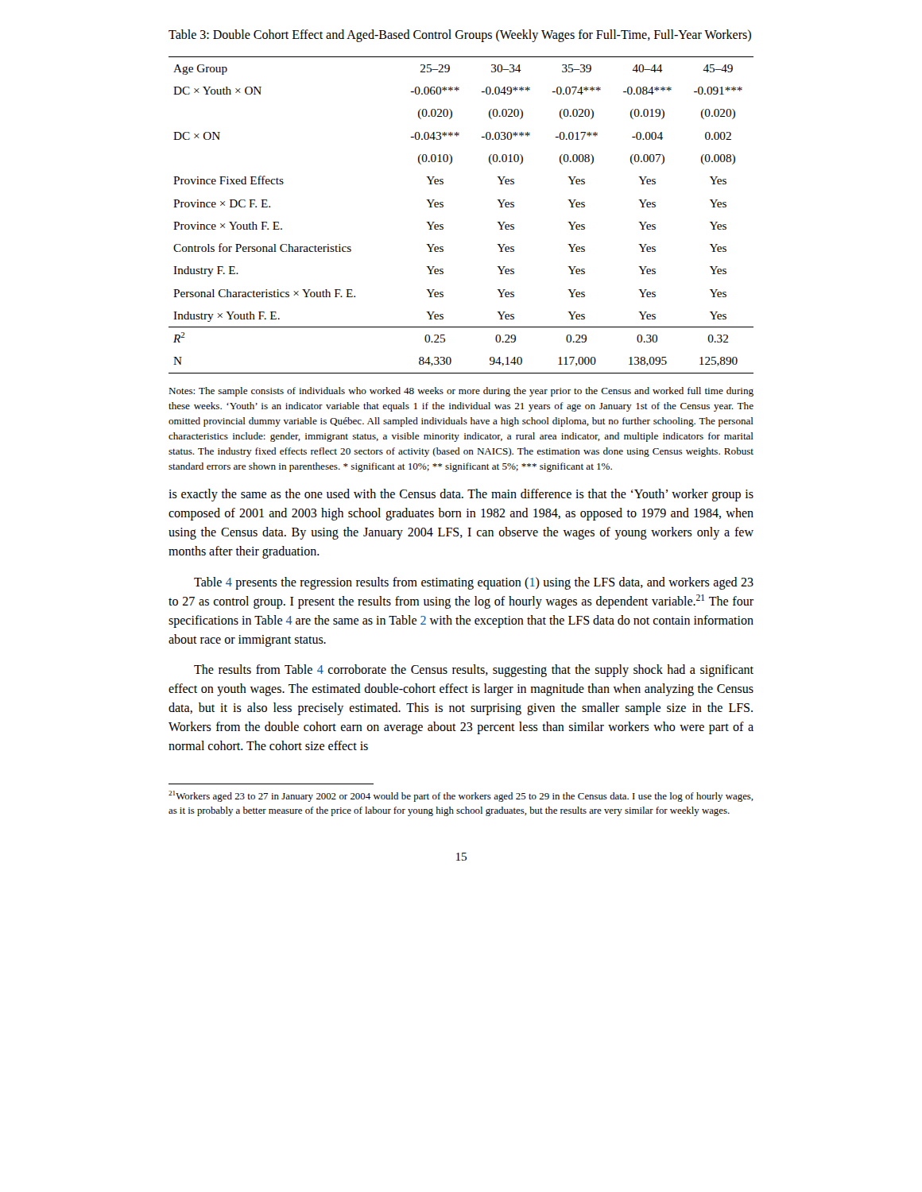Table 3: Double Cohort Effect and Aged-Based Control Groups (Weekly Wages for Full-Time, Full-Year Workers)
| Age Group | 25–29 | 30–34 | 35–39 | 40–44 | 45–49 |
| DC × Youth × ON | -0.060*** | -0.049*** | -0.074*** | -0.084*** | -0.091*** |
| | (0.020) | (0.020) | (0.020) | (0.019) | (0.020) |
| DC × ON | -0.043*** | -0.030*** | -0.017** | -0.004 | 0.002 |
| | (0.010) | (0.010) | (0.008) | (0.007) | (0.008) |
| Province Fixed Effects | Yes | Yes | Yes | Yes | Yes |
| Province × DC F. E. | Yes | Yes | Yes | Yes | Yes |
| Province × Youth F. E. | Yes | Yes | Yes | Yes | Yes |
| Controls for Personal Characteristics | Yes | Yes | Yes | Yes | Yes |
| Industry F. E. | Yes | Yes | Yes | Yes | Yes |
| Personal Characteristics × Youth F. E. | Yes | Yes | Yes | Yes | Yes |
| Industry × Youth F. E. | Yes | Yes | Yes | Yes | Yes |
| R 2 | 0.25 | 0.29 | 0.29 | 0.30 | 0.32 |
| N | 84,330 | 94,140 | 117,000 | 138,095 | 125,890 |
Notes: The sample consists of individuals who worked 48 weeks or more during the year prior to the Census and worked full time during these weeks. ‘Youth’ is an indicator variable that equals 1 if the individual was 21 years of age on January 1st of the Census year. The omitted provincial dummy variable is Québec. All sampled individuals have a high school diploma, but no further schooling. The personal characteristics include: gender, immigrant status, a visible minority indicator, a rural area indicator, and multiple indicators for marital status. The industry fixed effects reflect 20 sectors of activity (based on NAICS). The estimation was done using Census weights. Robust standard errors are shown in parentheses. * significant at 10%; ** significant at 5%; *** significant at 1%.
is exactly the same as the one used with the Census data. The main difference is that the ‘Youth’ worker group is composed of 2001 and 2003 high school graduates born in 1982 and 1984, as opposed to 1979 and 1984, when using the Census data. By using the January 2004 LFS, I can observe the wages of young workers only a few months after their graduation.
Table 4 presents the regression results from estimating equation (1) using the LFS data, and workers aged 23 to 27 as control group. I present the results from using the log of hourly wages as dependent variable.21 The four specifications in Table 4 are the same as in Table 2 with the exception that the LFS data do not contain information about race or immigrant status.
The results from Table 4 corroborate the Census results, suggesting that the supply shock had a significant effect on youth wages. The estimated double-cohort effect is larger in magnitude than when analyzing the Census data, but it is also less precisely estimated. This is not surprising given the smaller sample size in the LFS. Workers from the double cohort earn on average about 23 percent less than similar workers who were part of a normal cohort. The cohort size effect is
21Workers aged 23 to 27 in January 2002 or 2004 would be part of the workers aged 25 to 29 in the Census data. I use the log of hourly wages, as it is probably a better measure of the price of labour for young high school graduates, but the results are very similar for weekly wages.
15